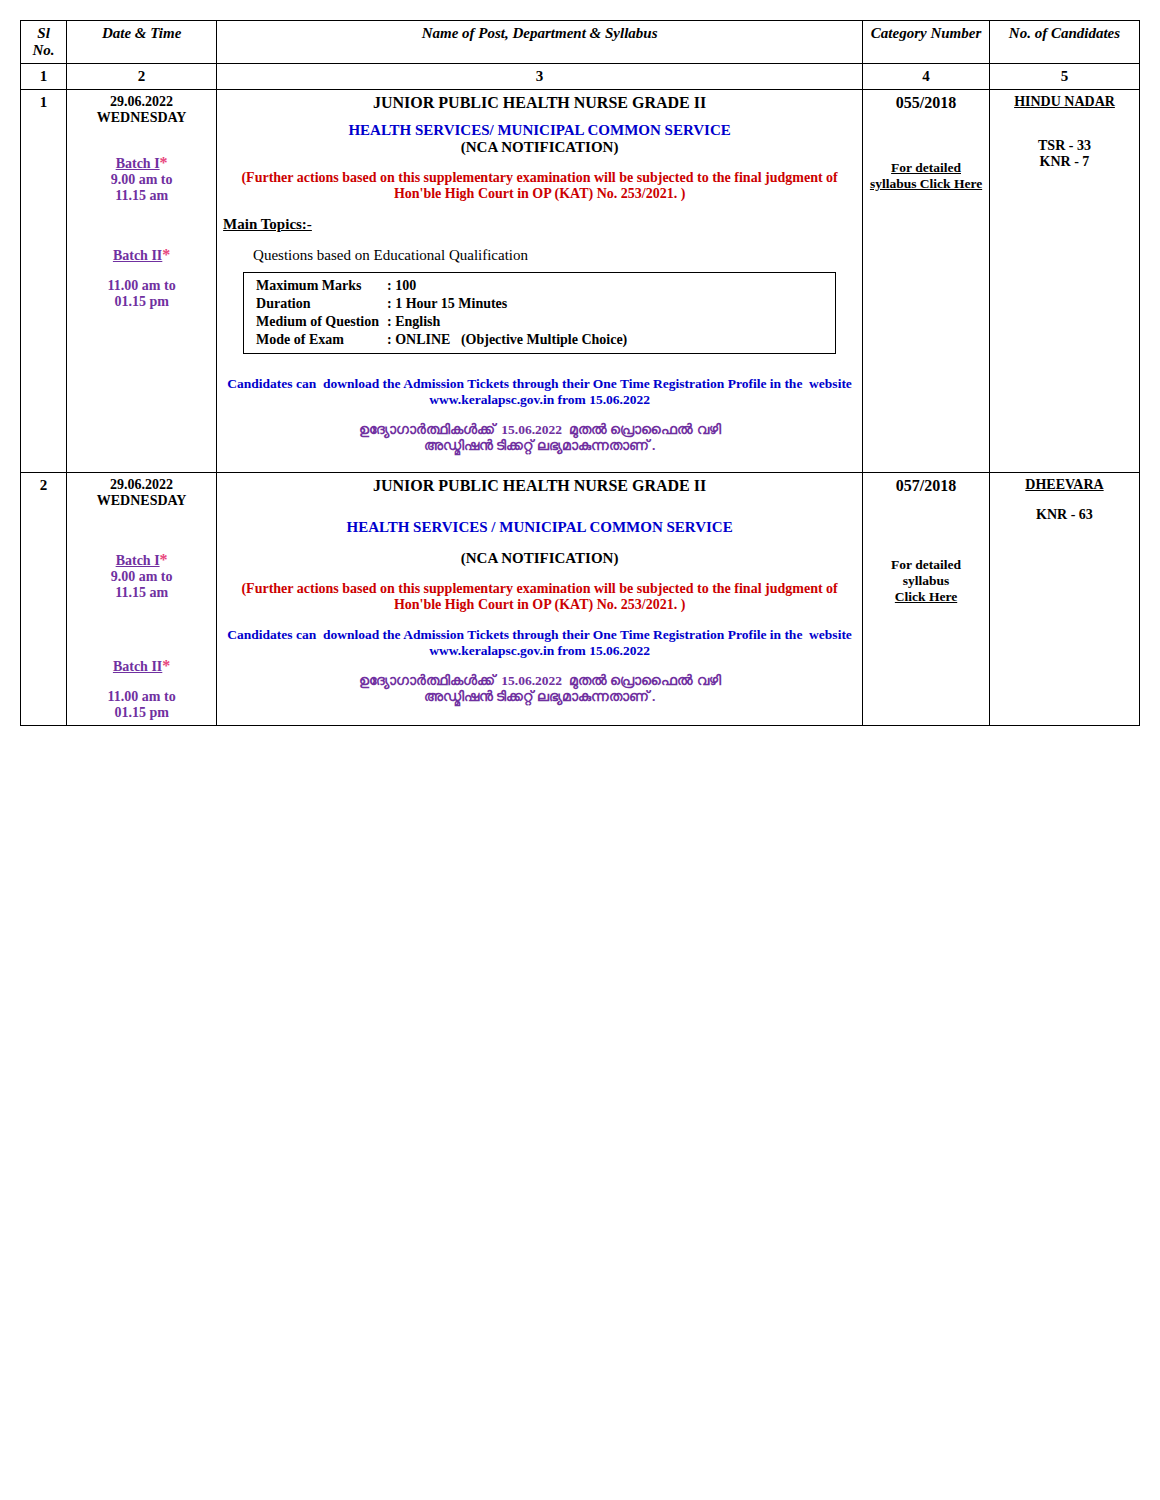| Sl No. | Date & Time | Name of Post, Department & Syllabus | Category Number | No. of Candidates |
| --- | --- | --- | --- | --- |
| 1 | 2 | 3 | 4 | 5 |
| 1 | 29.06.2022 WEDNESDAY Batch I * 9.00 am to 11.15 am Batch II * 11.00 am to 01.15 pm | JUNIOR PUBLIC HEALTH NURSE GRADE II HEALTH SERVICES/ MUNICIPAL COMMON SERVICE (NCA NOTIFICATION) (Further actions based on this supplementary examination will be subjected to the final judgment of Hon'ble High Court in OP (KAT) No. 253/2021. ) Main Topics:- Questions based on Educational Qualification / Maximum Marks / : 100 / / Duration / : 1 Hour 15 Minutes / / Medium of Question / : English / / Mode of Exam / : ONLINE (Objective Multiple Choice) / Candidates can download the Admission Tickets through their One Time Registration Profile in the website www.keralapsc.gov.in from 15.06.2022 ഉദ്യോഗാർത്ഥികൾക്ക് 15.06.2022 മുതൽ പ്രൊഫൈൽ വഴി അഡ്മിഷൻ ടിക്കറ്റ് ലഭ്യമാകുന്നതാണ് . | 055/2018 For detailed syllabus Click Here | HINDU NADAR TSR - 33 KNR - 7 |
| 2 | 29.06.2022 WEDNESDAY Batch I * 9.00 am to 11.15 am Batch II * 11.00 am to 01.15 pm | JUNIOR PUBLIC HEALTH NURSE GRADE II HEALTH SERVICES / MUNICIPAL COMMON SERVICE (NCA NOTIFICATION) (Further actions based on this supplementary examination will be subjected to the final judgment of Hon'ble High Court in OP (KAT) No. 253/2021. ) Candidates can download the Admission Tickets through their One Time Registration Profile in the website www.keralapsc.gov.in from 15.06.2022 ഉദ്യോഗാർത്ഥികൾക്ക് 15.06.2022 മുതൽ പ്രൊഫൈൽ വഴി അഡ്മിഷൻ ടിക്കറ്റ് ലഭ്യമാകുന്നതാണ് . | 057/2018 For detailed syllabus Click Here | DHEEVARA KNR - 63 |